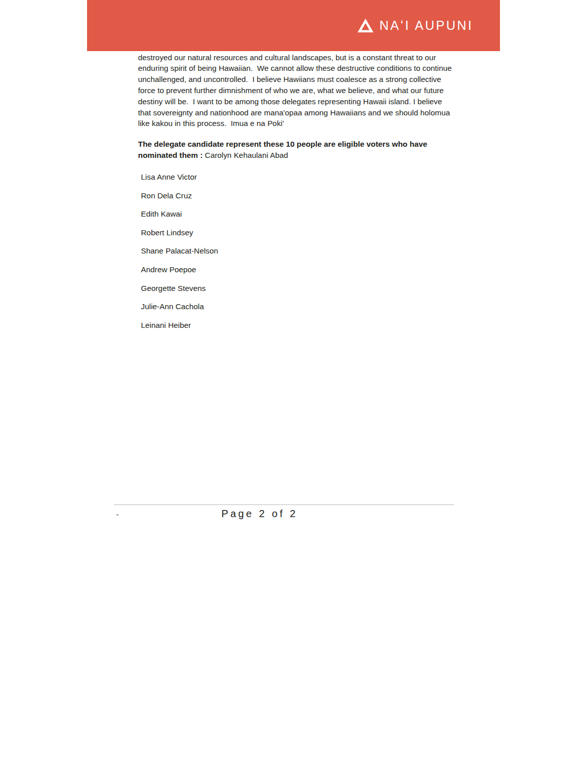NAʻI AUPUNI
destroyed our natural resources and cultural landscapes, but is a constant threat to our enduring spirit of being Hawaiian. We cannot allow these destructive conditions to continue unchallenged, and uncontrolled. I believe Hawiians must coalesce as a strong collective force to prevent further dimnishment of who we are, what we believe, and what our future destiny will be. I want to be among those delegates representing Hawaii island. I believe that sovereignty and nationhood are mana'opaa among Hawaiians and we should holomua like kakou in this process. Imua e na Poki'
The delegate candidate represent these 10 people are eligible voters who have nominated them : Carolyn Kehaulani Abad
Lisa Anne Victor
Ron Dela Cruz
Edith Kawai
Robert Lindsey
Shane Palacat-Nelson
Andrew Poepoe
Georgette Stevens
Julie-Ann Cachola
Leinani Heiber
-
Page 2 of 2